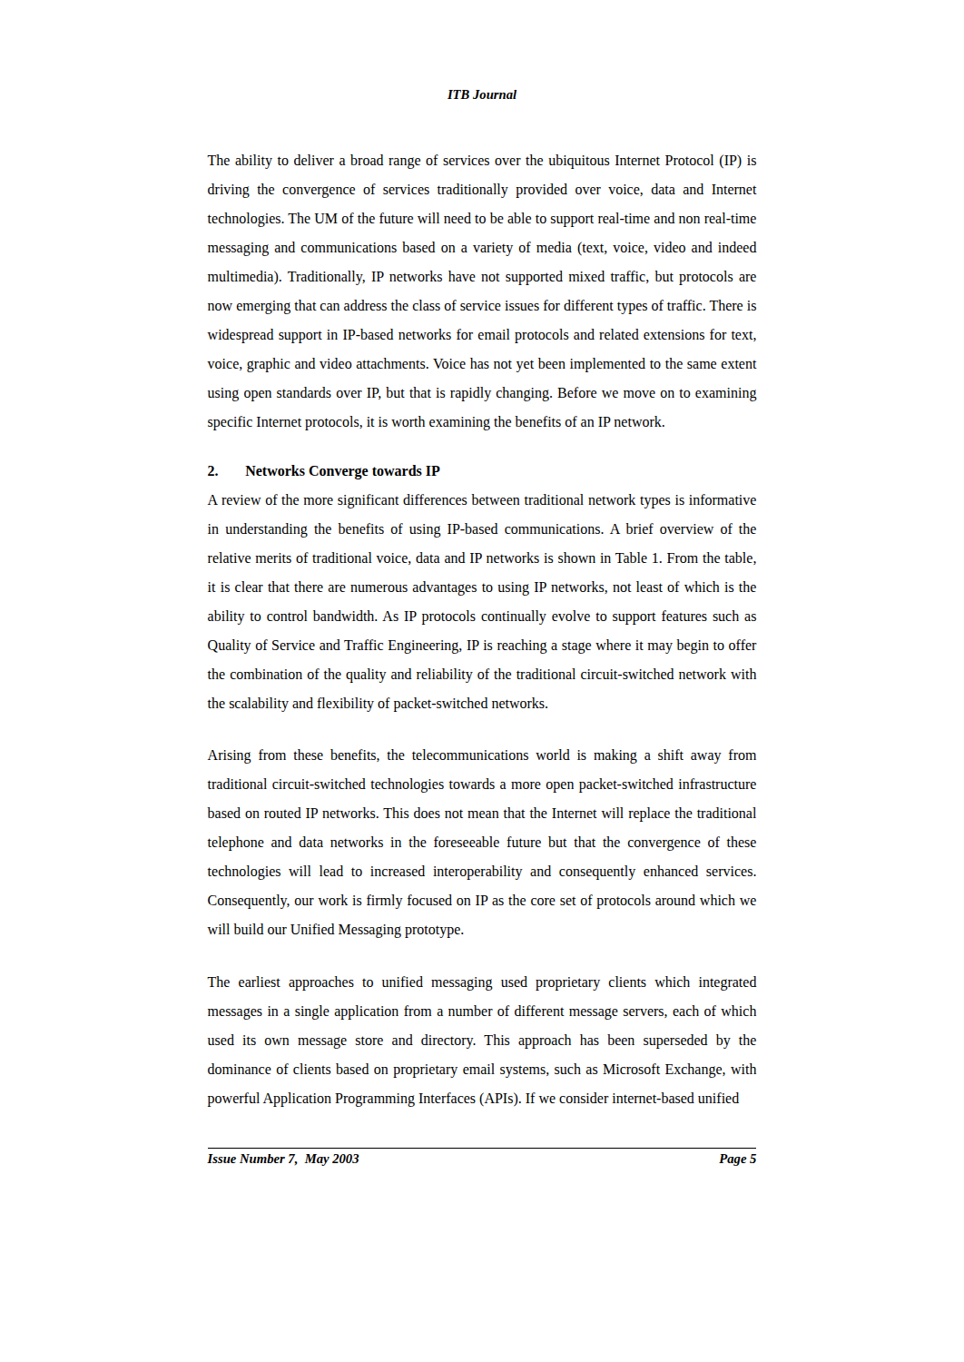ITB Journal
The ability to deliver a broad range of services over the ubiquitous Internet Protocol (IP) is driving the convergence of services traditionally provided over voice, data and Internet technologies. The UM of the future will need to be able to support real-time and non real-time messaging and communications based on a variety of media (text, voice, video and indeed multimedia). Traditionally, IP networks have not supported mixed traffic, but protocols are now emerging that can address the class of service issues for different types of traffic. There is widespread support in IP-based networks for email protocols and related extensions for text, voice, graphic and video attachments. Voice has not yet been implemented to the same extent using open standards over IP, but that is rapidly changing. Before we move on to examining specific Internet protocols, it is worth examining the benefits of an IP network.
2. Networks Converge towards IP
A review of the more significant differences between traditional network types is informative in understanding the benefits of using IP-based communications. A brief overview of the relative merits of traditional voice, data and IP networks is shown in Table 1. From the table, it is clear that there are numerous advantages to using IP networks, not least of which is the ability to control bandwidth. As IP protocols continually evolve to support features such as Quality of Service and Traffic Engineering, IP is reaching a stage where it may begin to offer the combination of the quality and reliability of the traditional circuit-switched network with the scalability and flexibility of packet-switched networks.
Arising from these benefits, the telecommunications world is making a shift away from traditional circuit-switched technologies towards a more open packet-switched infrastructure based on routed IP networks. This does not mean that the Internet will replace the traditional telephone and data networks in the foreseeable future but that the convergence of these technologies will lead to increased interoperability and consequently enhanced services. Consequently, our work is firmly focused on IP as the core set of protocols around which we will build our Unified Messaging prototype.
The earliest approaches to unified messaging used proprietary clients which integrated messages in a single application from a number of different message servers, each of which used its own message store and directory. This approach has been superseded by the dominance of clients based on proprietary email systems, such as Microsoft Exchange, with powerful Application Programming Interfaces (APIs). If we consider internet-based unified
Issue Number 7, May 2003
Page 5